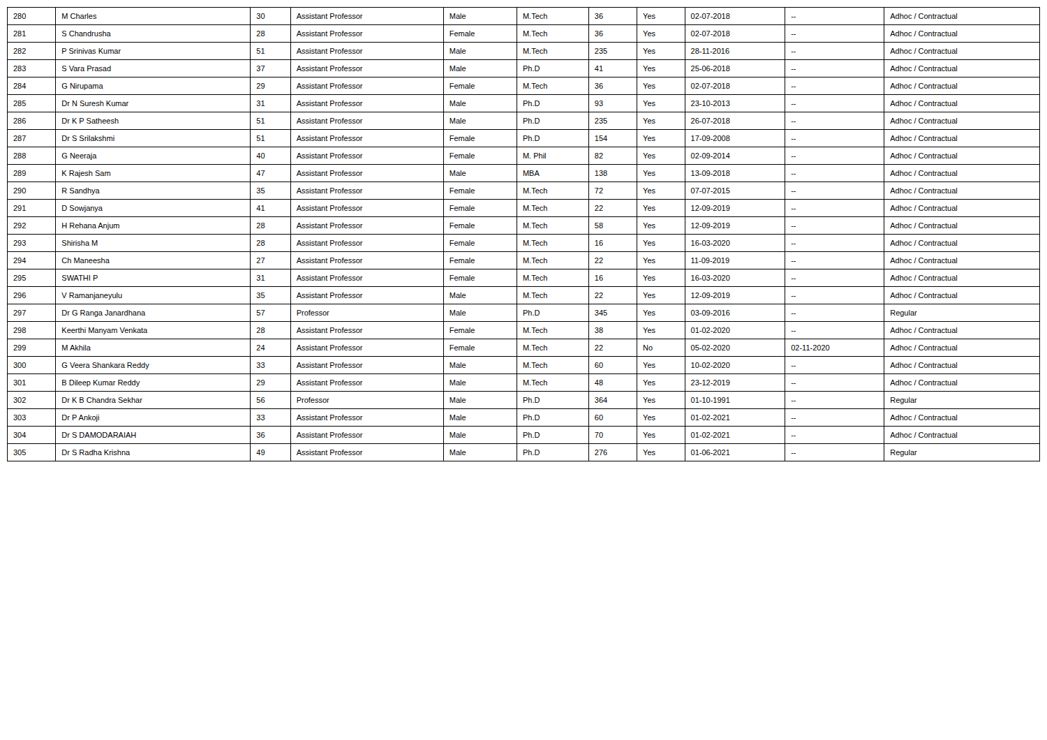| 280 | M Charles | 30 | Assistant Professor | Male | M.Tech | 36 | Yes | 02-07-2018 | -- | Adhoc / Contractual |
| 281 | S Chandrusha | 28 | Assistant Professor | Female | M.Tech | 36 | Yes | 02-07-2018 | -- | Adhoc / Contractual |
| 282 | P Srinivas Kumar | 51 | Assistant Professor | Male | M.Tech | 235 | Yes | 28-11-2016 | -- | Adhoc / Contractual |
| 283 | S Vara Prasad | 37 | Assistant Professor | Male | Ph.D | 41 | Yes | 25-06-2018 | -- | Adhoc / Contractual |
| 284 | G Nirupama | 29 | Assistant Professor | Female | M.Tech | 36 | Yes | 02-07-2018 | -- | Adhoc / Contractual |
| 285 | Dr N Suresh Kumar | 31 | Assistant Professor | Male | Ph.D | 93 | Yes | 23-10-2013 | -- | Adhoc / Contractual |
| 286 | Dr K P Satheesh | 51 | Assistant Professor | Male | Ph.D | 235 | Yes | 26-07-2018 | -- | Adhoc / Contractual |
| 287 | Dr S Srilakshmi | 51 | Assistant Professor | Female | Ph.D | 154 | Yes | 17-09-2008 | -- | Adhoc / Contractual |
| 288 | G Neeraja | 40 | Assistant Professor | Female | M. Phil | 82 | Yes | 02-09-2014 | -- | Adhoc / Contractual |
| 289 | K Rajesh Sam | 47 | Assistant Professor | Male | MBA | 138 | Yes | 13-09-2018 | -- | Adhoc / Contractual |
| 290 | R Sandhya | 35 | Assistant Professor | Female | M.Tech | 72 | Yes | 07-07-2015 | -- | Adhoc / Contractual |
| 291 | D Sowjanya | 41 | Assistant Professor | Female | M.Tech | 22 | Yes | 12-09-2019 | -- | Adhoc / Contractual |
| 292 | H Rehana Anjum | 28 | Assistant Professor | Female | M.Tech | 58 | Yes | 12-09-2019 | -- | Adhoc / Contractual |
| 293 | Shirisha M | 28 | Assistant Professor | Female | M.Tech | 16 | Yes | 16-03-2020 | -- | Adhoc / Contractual |
| 294 | Ch Maneesha | 27 | Assistant Professor | Female | M.Tech | 22 | Yes | 11-09-2019 | -- | Adhoc / Contractual |
| 295 | SWATHI P | 31 | Assistant Professor | Female | M.Tech | 16 | Yes | 16-03-2020 | -- | Adhoc / Contractual |
| 296 | V Ramanjaneyulu | 35 | Assistant Professor | Male | M.Tech | 22 | Yes | 12-09-2019 | -- | Adhoc / Contractual |
| 297 | Dr G Ranga Janardhana | 57 | Professor | Male | Ph.D | 345 | Yes | 03-09-2016 | -- | Regular |
| 298 | Keerthi Manyam Venkata | 28 | Assistant Professor | Female | M.Tech | 38 | Yes | 01-02-2020 | -- | Adhoc / Contractual |
| 299 | M Akhila | 24 | Assistant Professor | Female | M.Tech | 22 | No | 05-02-2020 | 02-11-2020 | Adhoc / Contractual |
| 300 | G Veera Shankara Reddy | 33 | Assistant Professor | Male | M.Tech | 60 | Yes | 10-02-2020 | -- | Adhoc / Contractual |
| 301 | B Dileep Kumar Reddy | 29 | Assistant Professor | Male | M.Tech | 48 | Yes | 23-12-2019 | -- | Adhoc / Contractual |
| 302 | Dr K B Chandra Sekhar | 56 | Professor | Male | Ph.D | 364 | Yes | 01-10-1991 | -- | Regular |
| 303 | Dr P Ankoji | 33 | Assistant Professor | Male | Ph.D | 60 | Yes | 01-02-2021 | -- | Adhoc / Contractual |
| 304 | Dr S DAMODARAIAH | 36 | Assistant Professor | Male | Ph.D | 70 | Yes | 01-02-2021 | -- | Adhoc / Contractual |
| 305 | Dr S Radha Krishna | 49 | Assistant Professor | Male | Ph.D | 276 | Yes | 01-06-2021 | -- | Regular |